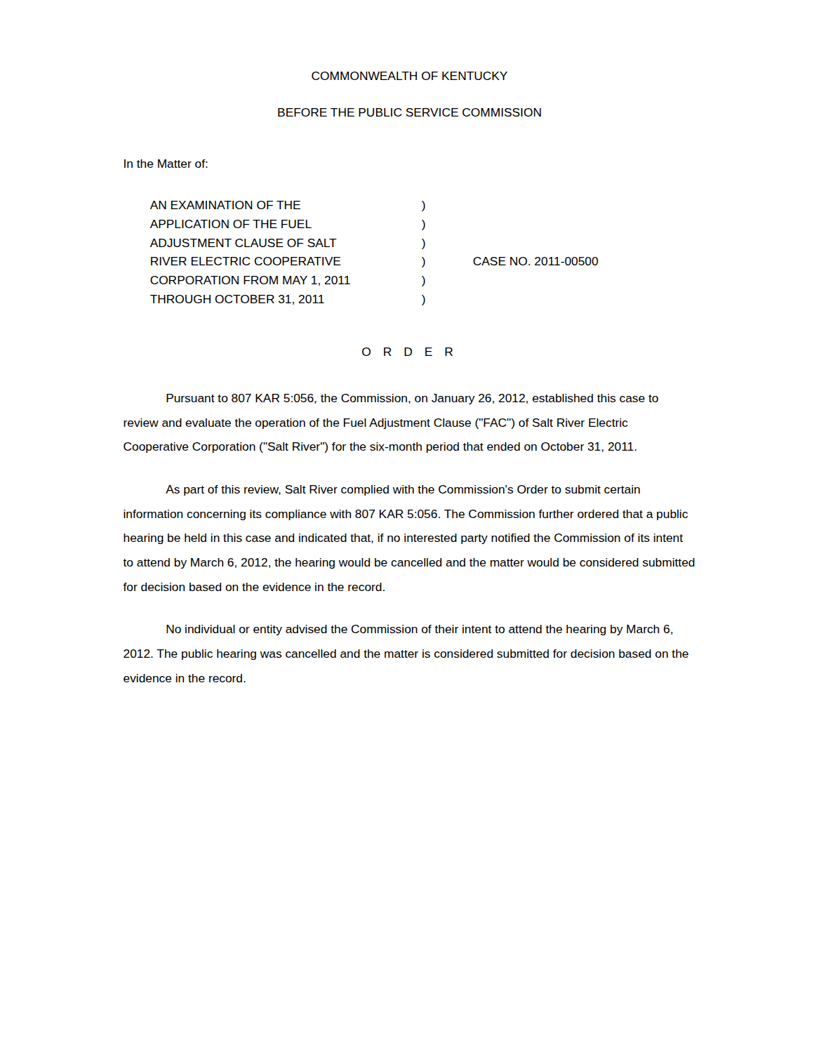COMMONWEALTH OF KENTUCKY
BEFORE THE PUBLIC SERVICE COMMISSION
In the Matter of:
| AN EXAMINATION OF THE APPLICATION OF THE FUEL ADJUSTMENT CLAUSE OF SALT RIVER ELECTRIC COOPERATIVE CORPORATION FROM MAY 1, 2011 THROUGH OCTOBER 31, 2011 | ) ) ) ) ) ) | CASE NO. 2011-00500 |
O R D E R
Pursuant to 807 KAR 5:056, the Commission, on January 26, 2012, established this case to review and evaluate the operation of the Fuel Adjustment Clause ("FAC") of Salt River Electric Cooperative Corporation ("Salt River") for the six-month period that ended on October 31, 2011.
As part of this review, Salt River complied with the Commission's Order to submit certain information concerning its compliance with 807 KAR 5:056. The Commission further ordered that a public hearing be held in this case and indicated that, if no interested party notified the Commission of its intent to attend by March 6, 2012, the hearing would be cancelled and the matter would be considered submitted for decision based on the evidence in the record.
No individual or entity advised the Commission of their intent to attend the hearing by March 6, 2012. The public hearing was cancelled and the matter is considered submitted for decision based on the evidence in the record.